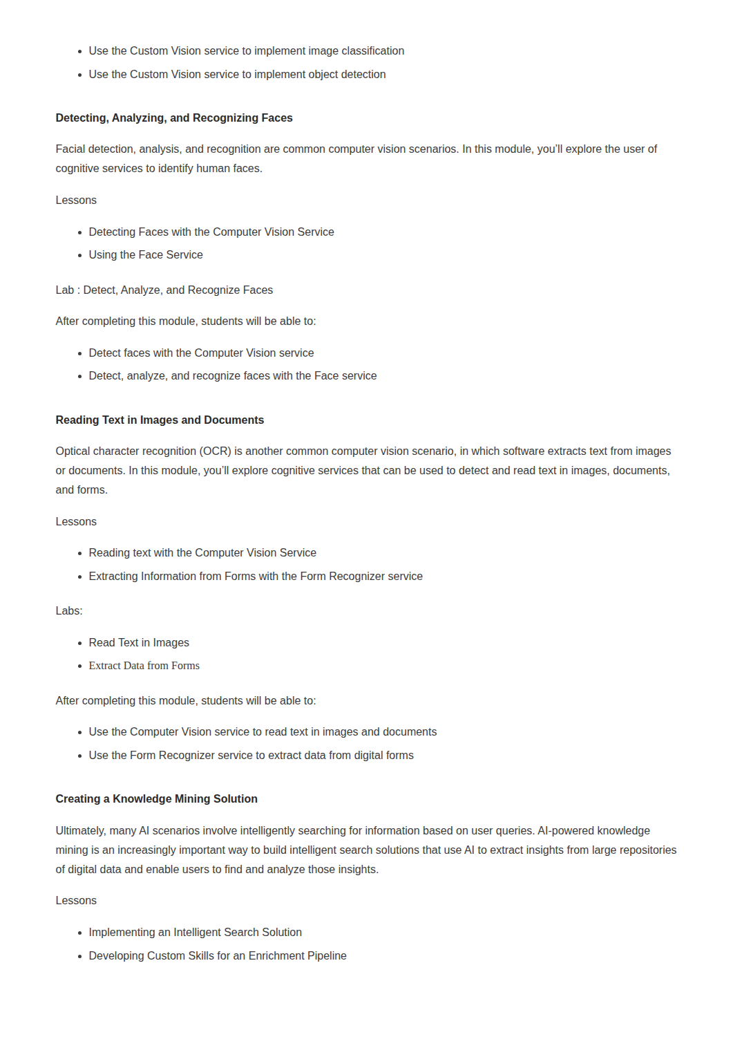Use the Custom Vision service to implement image classification
Use the Custom Vision service to implement object detection
Detecting, Analyzing, and Recognizing Faces
Facial detection, analysis, and recognition are common computer vision scenarios. In this module, you’ll explore the user of cognitive services to identify human faces.
Lessons
Detecting Faces with the Computer Vision Service
Using the Face Service
Lab : Detect, Analyze, and Recognize Faces
After completing this module, students will be able to:
Detect faces with the Computer Vision service
Detect, analyze, and recognize faces with the Face service
Reading Text in Images and Documents
Optical character recognition (OCR) is another common computer vision scenario, in which software extracts text from images or documents. In this module, you’ll explore cognitive services that can be used to detect and read text in images, documents, and forms.
Lessons
Reading text with the Computer Vision Service
Extracting Information from Forms with the Form Recognizer service
Labs:
Read Text in Images
Extract Data from Forms
After completing this module, students will be able to:
Use the Computer Vision service to read text in images and documents
Use the Form Recognizer service to extract data from digital forms
Creating a Knowledge Mining Solution
Ultimately, many AI scenarios involve intelligently searching for information based on user queries. AI-powered knowledge mining is an increasingly important way to build intelligent search solutions that use AI to extract insights from large repositories of digital data and enable users to find and analyze those insights.
Lessons
Implementing an Intelligent Search Solution
Developing Custom Skills for an Enrichment Pipeline